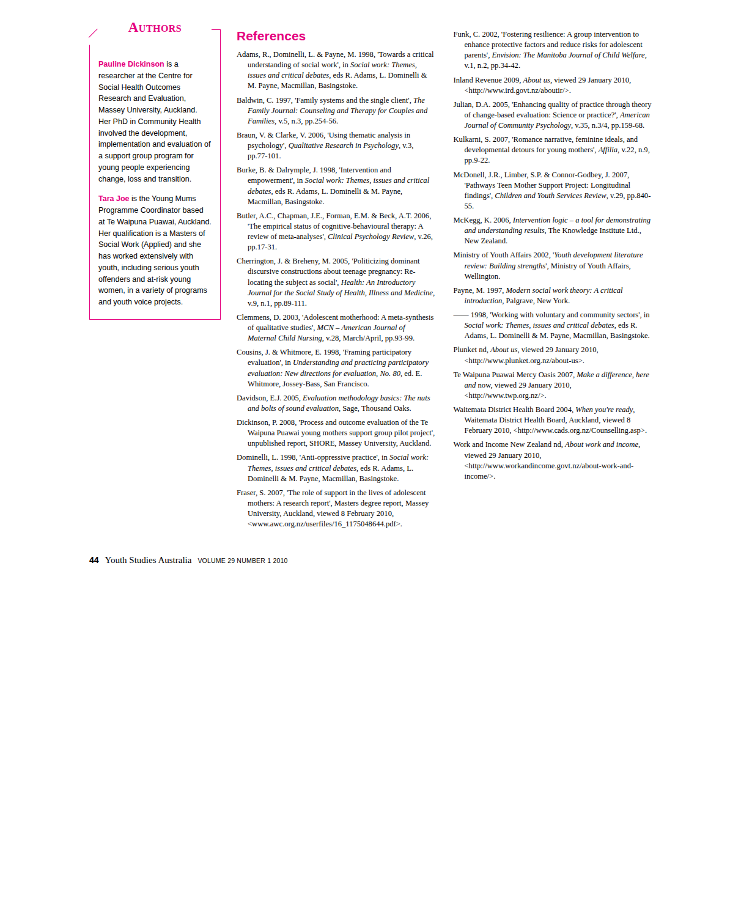Authors
Pauline Dickinson is a researcher at the Centre for Social Health Outcomes Research and Evaluation, Massey University, Auckland. Her PhD in Community Health involved the development, implementation and evaluation of a support group program for young people experiencing change, loss and transition.
Tara Joe is the Young Mums Programme Coordinator based at Te Waipuna Puawai, Auckland. Her qualification is a Masters of Social Work (Applied) and she has worked extensively with youth, including serious youth offenders and at-risk young women, in a variety of programs and youth voice projects.
References
Adams, R., Dominelli, L. & Payne, M. 1998, 'Towards a critical understanding of social work', in Social work: Themes, issues and critical debates, eds R. Adams, L. Dominelli & M. Payne, Macmillan, Basingstoke.
Baldwin, C. 1997, 'Family systems and the single client', The Family Journal: Counseling and Therapy for Couples and Families, v.5, n.3, pp.254-56.
Braun, V. & Clarke, V. 2006, 'Using thematic analysis in psychology', Qualitative Research in Psychology, v.3, pp.77-101.
Burke, B. & Dalrymple, J. 1998, 'Intervention and empowerment', in Social work: Themes, issues and critical debates, eds R. Adams, L. Dominelli & M. Payne, Macmillan, Basingstoke.
Butler, A.C., Chapman, J.E., Forman, E.M. & Beck, A.T. 2006, 'The empirical status of cognitive-behavioural therapy: A review of meta-analyses', Clinical Psychology Review, v.26, pp.17-31.
Cherrington, J. & Breheny, M. 2005, 'Politicizing dominant discursive constructions about teenage pregnancy: Re-locating the subject as social', Health: An Introductory Journal for the Social Study of Health, Illness and Medicine, v.9, n.1, pp.89-111.
Clemmens, D. 2003, 'Adolescent motherhood: A meta-synthesis of qualitative studies', MCN – American Journal of Maternal Child Nursing, v.28, March/April, pp.93-99.
Cousins, J. & Whitmore, E. 1998, 'Framing participatory evaluation', in Understanding and practicing participatory evaluation: New directions for evaluation, No. 80, ed. E. Whitmore, Jossey-Bass, San Francisco.
Davidson, E.J. 2005, Evaluation methodology basics: The nuts and bolts of sound evaluation, Sage, Thousand Oaks.
Dickinson, P. 2008, 'Process and outcome evaluation of the Te Waipuna Puawai young mothers support group pilot project', unpublished report, SHORE, Massey University, Auckland.
Dominelli, L. 1998, 'Anti-oppressive practice', in Social work: Themes, issues and critical debates, eds R. Adams, L. Dominelli & M. Payne, Macmillan, Basingstoke.
Fraser, S. 2007, 'The role of support in the lives of adolescent mothers: A research report', Masters degree report, Massey University, Auckland, viewed 8 February 2010, <www.awc.org.nz/userfiles/16_1175048644.pdf>.
Funk, C. 2002, 'Fostering resilience: A group intervention to enhance protective factors and reduce risks for adolescent parents', Envision: The Manitoba Journal of Child Welfare, v.1, n.2, pp.34-42.
Inland Revenue 2009, About us, viewed 29 January 2010, <http://www.ird.govt.nz/aboutir/>.
Julian, D.A. 2005, 'Enhancing quality of practice through theory of change-based evaluation: Science or practice?', American Journal of Community Psychology, v.35, n.3/4, pp.159-68.
Kulkarni, S. 2007, 'Romance narrative, feminine ideals, and developmental detours for young mothers', Affilia, v.22, n.9, pp.9-22.
McDonell, J.R., Limber, S.P. & Connor-Godbey, J. 2007, 'Pathways Teen Mother Support Project: Longitudinal findings', Children and Youth Services Review, v.29, pp.840-55.
McKegg, K. 2006, Intervention logic – a tool for demonstrating and understanding results, The Knowledge Institute Ltd., New Zealand.
Ministry of Youth Affairs 2002, 'Youth development literature review: Building strengths', Ministry of Youth Affairs, Wellington.
Payne, M. 1997, Modern social work theory: A critical introduction, Palgrave, New York.
—— 1998, 'Working with voluntary and community sectors', in Social work: Themes, issues and critical debates, eds R. Adams, L. Dominelli & M. Payne, Macmillan, Basingstoke.
Plunket nd, About us, viewed 29 January 2010, <http://www.plunket.org.nz/about-us>.
Te Waipuna Puawai Mercy Oasis 2007, Make a difference, here and now, viewed 29 January 2010, <http://www.twp.org.nz/>.
Waitemata District Health Board 2004, When you're ready, Waitemata District Health Board, Auckland, viewed 8 February 2010, <http://www.cads.org.nz/Counselling.asp>.
Work and Income New Zealand nd, About work and income, viewed 29 January 2010, <http://www.workandincome.govt.nz/about-work-and-income/>.
44 Youth Studies Australia volume 29 number 1 2010